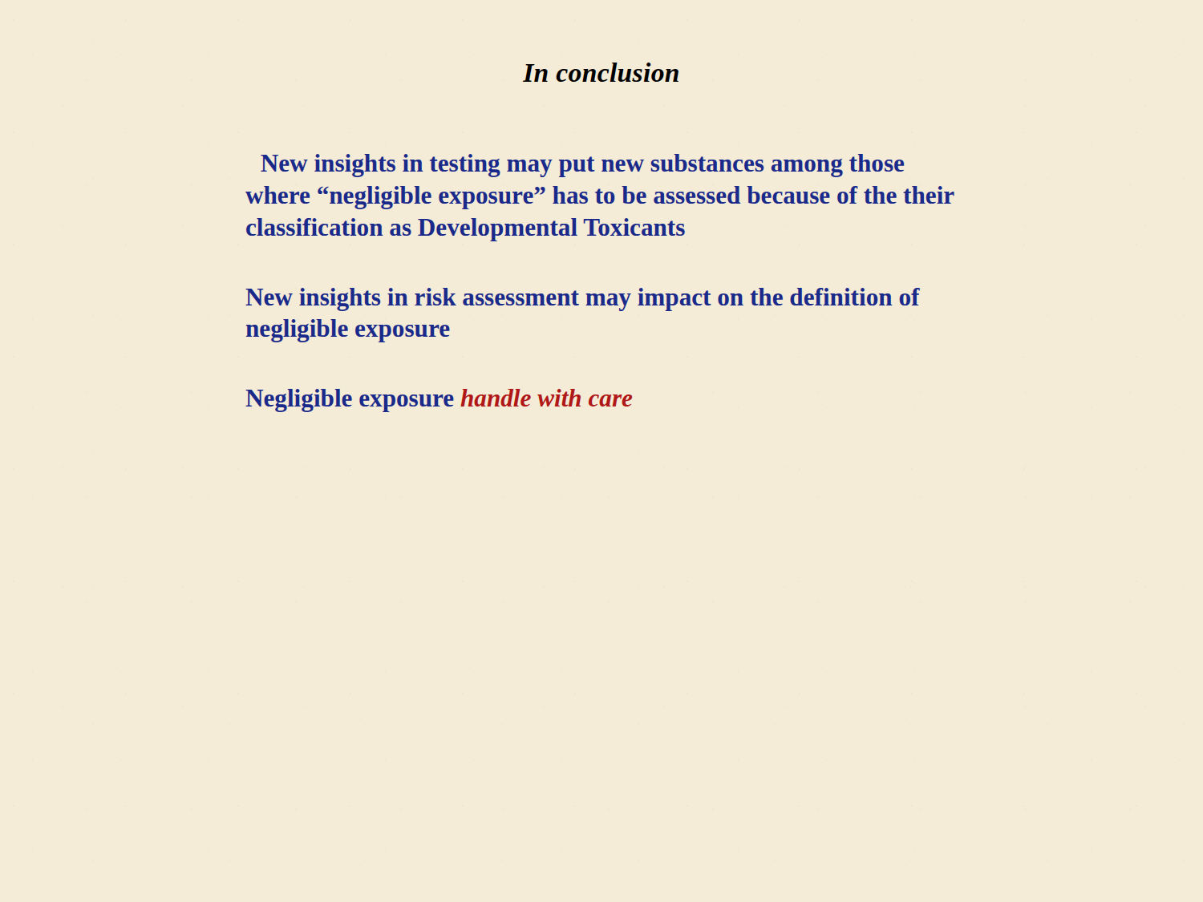In conclusion
New insights in testing may put new substances among those where “negligible exposure” has to be assessed because of the their classification as Developmental Toxicants
New insights in risk assessment may impact on the definition of negligible exposure
Negligible exposure handle with care